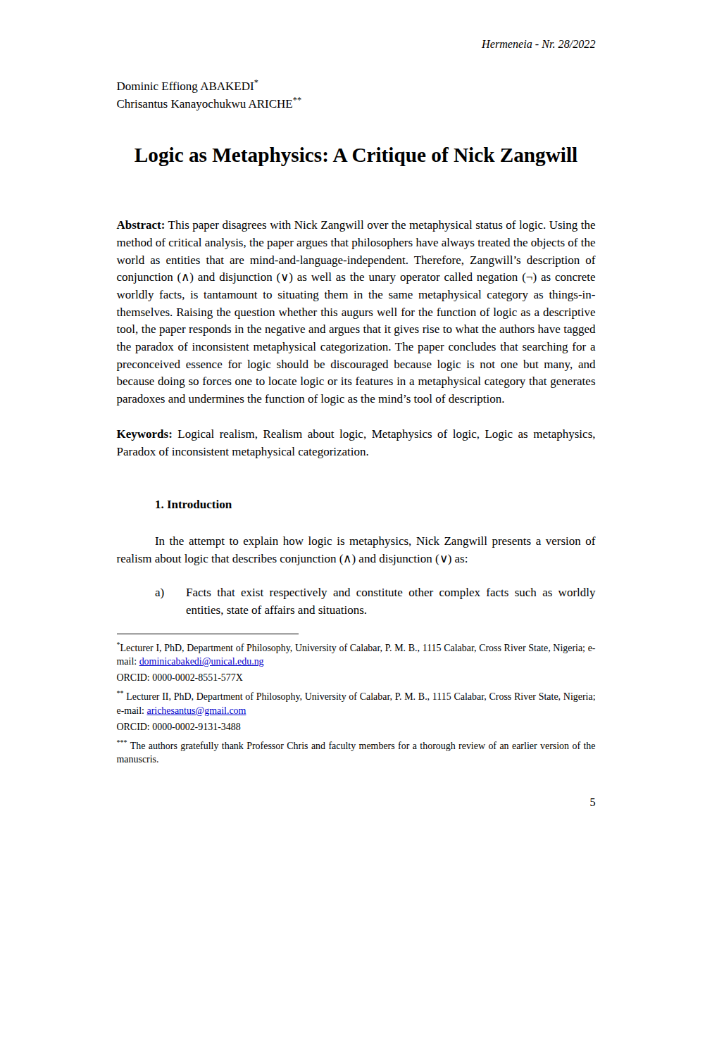Hermeneia - Nr. 28/2022
Dominic Effiong ABAKEDI*
Chrisantus Kanayochukwu ARICHE**
Logic as Metaphysics: A Critique of Nick Zangwill
Abstract: This paper disagrees with Nick Zangwill over the metaphysical status of logic. Using the method of critical analysis, the paper argues that philosophers have always treated the objects of the world as entities that are mind-and-language-independent. Therefore, Zangwill’s description of conjunction (∧) and disjunction (∨) as well as the unary operator called negation (¬) as concrete worldly facts, is tantamount to situating them in the same metaphysical category as things-in-themselves. Raising the question whether this augurs well for the function of logic as a descriptive tool, the paper responds in the negative and argues that it gives rise to what the authors have tagged the paradox of inconsistent metaphysical categorization. The paper concludes that searching for a preconceived essence for logic should be discouraged because logic is not one but many, and because doing so forces one to locate logic or its features in a metaphysical category that generates paradoxes and undermines the function of logic as the mind’s tool of description.
Keywords: Logical realism, Realism about logic, Metaphysics of logic, Logic as metaphysics, Paradox of inconsistent metaphysical categorization.
1. Introduction
In the attempt to explain how logic is metaphysics, Nick Zangwill presents a version of realism about logic that describes conjunction (∧) and disjunction (∨) as:
a) Facts that exist respectively and constitute other complex facts such as worldly entities, state of affairs and situations.
*Lecturer I, PhD, Department of Philosophy, University of Calabar, P. M. B., 1115 Calabar, Cross River State, Nigeria; e-mail: dominicabakedi@unical.edu.ng
ORCID: 0000-0002-8551-577X
** Lecturer II, PhD, Department of Philosophy, University of Calabar, P. M. B., 1115 Calabar, Cross River State, Nigeria; e-mail: arichesantus@gmail.com
ORCID: 0000-0002-9131-3488
*** The authors gratefully thank Professor Chris and faculty members for a thorough review of an earlier version of the manuscris.
5